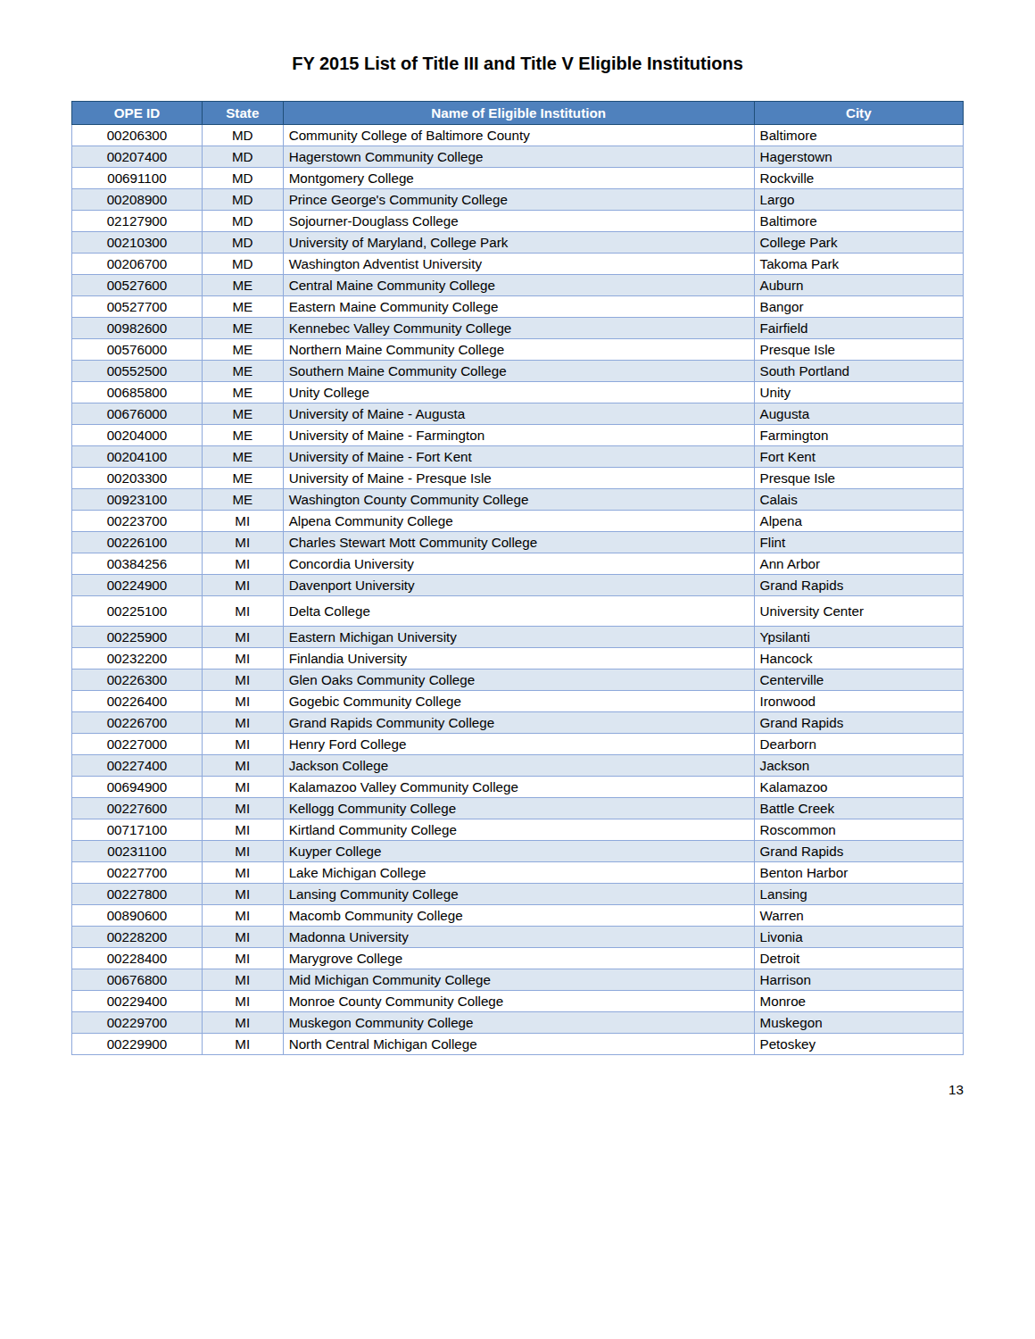FY 2015 List of Title III and Title V Eligible Institutions
| OPE ID | State | Name of Eligible Institution | City |
| --- | --- | --- | --- |
| 00206300 | MD | Community College of Baltimore County | Baltimore |
| 00207400 | MD | Hagerstown Community College | Hagerstown |
| 00691100 | MD | Montgomery College | Rockville |
| 00208900 | MD | Prince George's Community College | Largo |
| 02127900 | MD | Sojourner-Douglass College | Baltimore |
| 00210300 | MD | University of Maryland, College Park | College Park |
| 00206700 | MD | Washington Adventist University | Takoma Park |
| 00527600 | ME | Central Maine Community College | Auburn |
| 00527700 | ME | Eastern Maine Community College | Bangor |
| 00982600 | ME | Kennebec Valley Community College | Fairfield |
| 00576000 | ME | Northern Maine Community College | Presque Isle |
| 00552500 | ME | Southern Maine Community College | South Portland |
| 00685800 | ME | Unity College | Unity |
| 00676000 | ME | University of Maine - Augusta | Augusta |
| 00204000 | ME | University of Maine - Farmington | Farmington |
| 00204100 | ME | University of Maine - Fort Kent | Fort Kent |
| 00203300 | ME | University of Maine - Presque Isle | Presque Isle |
| 00923100 | ME | Washington County Community College | Calais |
| 00223700 | MI | Alpena Community College | Alpena |
| 00226100 | MI | Charles Stewart Mott Community College | Flint |
| 00384256 | MI | Concordia University | Ann Arbor |
| 00224900 | MI | Davenport University | Grand Rapids |
| 00225100 | MI | Delta College | University Center |
| 00225900 | MI | Eastern Michigan University | Ypsilanti |
| 00232200 | MI | Finlandia University | Hancock |
| 00226300 | MI | Glen Oaks Community College | Centerville |
| 00226400 | MI | Gogebic Community College | Ironwood |
| 00226700 | MI | Grand Rapids Community College | Grand Rapids |
| 00227000 | MI | Henry Ford College | Dearborn |
| 00227400 | MI | Jackson College | Jackson |
| 00694900 | MI | Kalamazoo Valley Community College | Kalamazoo |
| 00227600 | MI | Kellogg Community College | Battle Creek |
| 00717100 | MI | Kirtland Community College | Roscommon |
| 00231100 | MI | Kuyper College | Grand Rapids |
| 00227700 | MI | Lake Michigan College | Benton Harbor |
| 00227800 | MI | Lansing Community College | Lansing |
| 00890600 | MI | Macomb Community College | Warren |
| 00228200 | MI | Madonna University | Livonia |
| 00228400 | MI | Marygrove College | Detroit |
| 00676800 | MI | Mid Michigan Community College | Harrison |
| 00229400 | MI | Monroe County Community College | Monroe |
| 00229700 | MI | Muskegon Community College | Muskegon |
| 00229900 | MI | North Central Michigan College | Petoskey |
13